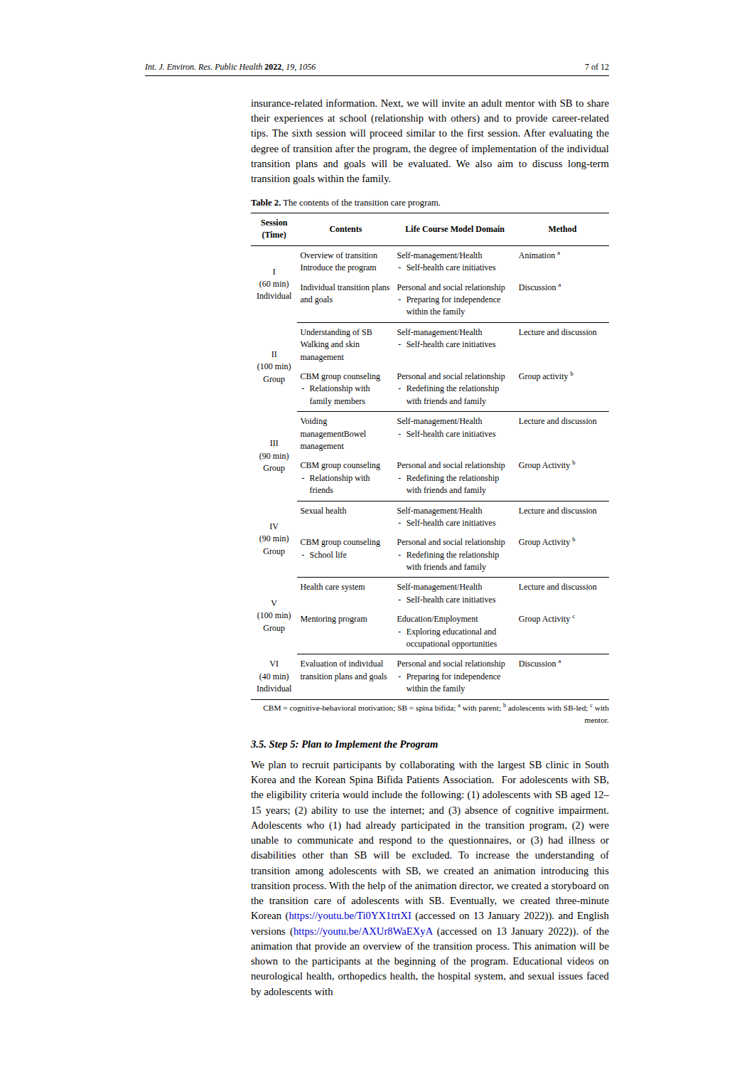Int. J. Environ. Res. Public Health 2022, 19, 1056
7 of 12
insurance-related information. Next, we will invite an adult mentor with SB to share their experiences at school (relationship with others) and to provide career-related tips. The sixth session will proceed similar to the first session. After evaluating the degree of transition after the program, the degree of implementation of the individual transition plans and goals will be evaluated. We also aim to discuss long-term transition goals within the family.
Table 2. The contents of the transition care program.
| Session (Time) | Contents | Life Course Model Domain | Method |
| --- | --- | --- | --- |
| I (60 min) Individual | Overview of transition Introduce the program | Self-management/Health Self-health care initiatives | Animation a |
| Individual transition plans and goals | Personal and social relationship Preparing for independence within the family | Discussion a |
| II (100 min) Group | Understanding of SB Walking and skin management | Self-management/Health Self-health care initiatives | Lecture and discussion |
| CBM group counseling Relationship with family members | Personal and social relationship Redefining the relationship with friends and family | Group activity b |
| III (90 min) Group | Voiding managementBowel management | Self-management/Health Self-health care initiatives | Lecture and discussion |
| CBM group counseling Relationship with friends | Personal and social relationship Redefining the relationship with friends and family | Group Activity b |
| IV (90 min) Group | Sexual health | Self-management/Health Self-health care initiatives | Lecture and discussion |
| CBM group counseling School life | Personal and social relationship Redefining the relationship with friends and family | Group Activity b |
| V (100 min) Group | Health care system | Self-management/Health Self-health care initiatives | Lecture and discussion |
| Mentoring program | Education/Employment Exploring educational and occupational opportunities | Group Activity c |
| VI (40 min) Individual | Evaluation of individual transition plans and goals | Personal and social relationship Preparing for independence within the family | Discussion a |
CBM = cognitive-behavioral motivation; SB = spina bifida; a with parent; b adolescents with SB-led; c with mentor.
3.5. Step 5: Plan to Implement the Program
We plan to recruit participants by collaborating with the largest SB clinic in South Korea and the Korean Spina Bifida Patients Association. For adolescents with SB, the eligibility criteria would include the following: (1) adolescents with SB aged 12–15 years; (2) ability to use the internet; and (3) absence of cognitive impairment. Adolescents who (1) had already participated in the transition program, (2) were unable to communicate and respond to the questionnaires, or (3) had illness or disabilities other than SB will be excluded. To increase the understanding of transition among adolescents with SB, we created an animation introducing this transition process. With the help of the animation director, we created a storyboard on the transition care of adolescents with SB. Eventually, we created three-minute Korean (https://youtu.be/Ti0YX1trtXI (accessed on 13 January 2022)). and English versions (https://youtu.be/AXUr8WaEXyA (accessed on 13 January 2022)). of the animation that provide an overview of the transition process. This animation will be shown to the participants at the beginning of the program. Educational videos on neurological health, orthopedics health, the hospital system, and sexual issues faced by adolescents with